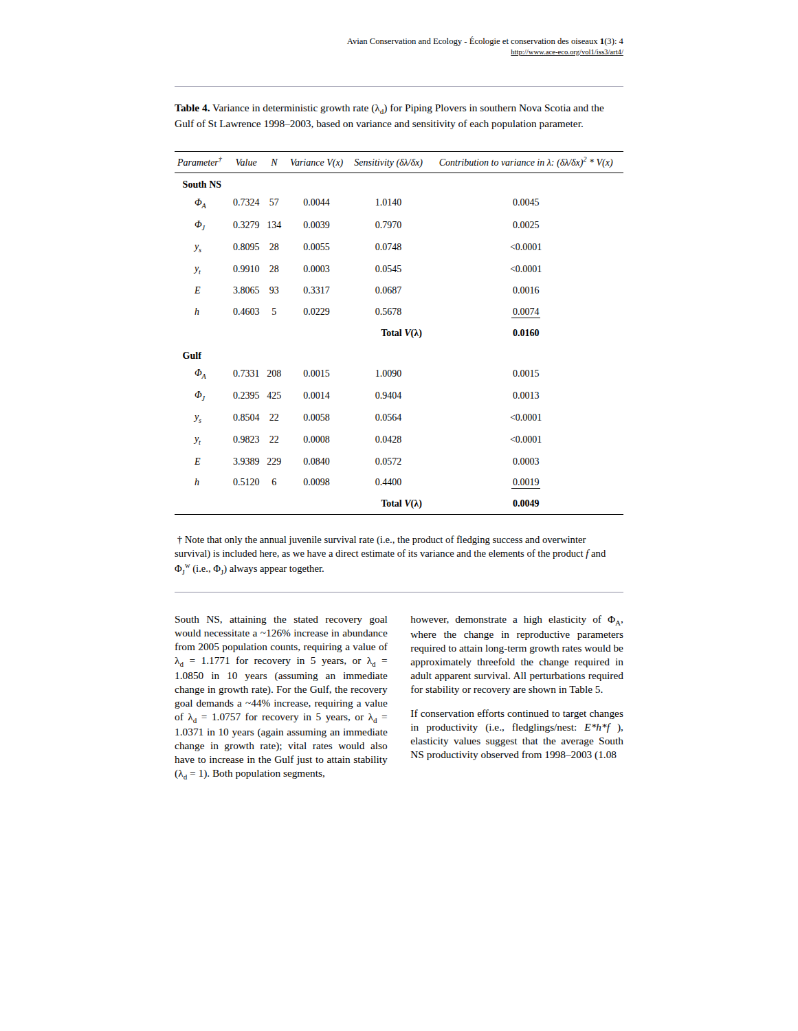Avian Conservation and Ecology - Écologie et conservation des oiseaux 1(3): 4
http://www.ace-eco.org/vol1/iss3/art4/
Table 4. Variance in deterministic growth rate (λd) for Piping Plovers in southern Nova Scotia and the Gulf of St Lawrence 1998–2003, based on variance and sensitivity of each population parameter.
| Parameter † | Value | N | Variance V(x) | Sensitivity (δλ/δx) | Contribution to variance in λ: (δλ/δx) 2 * V(x) |
| --- | --- | --- | --- | --- | --- |
| South NS |
| Φ A | 0.7324 | 57 | 0.0044 | 1.0140 | 0.0045 |
| Φ J | 0.3279 | 134 | 0.0039 | 0.7970 | 0.0025 |
| y s | 0.8095 | 28 | 0.0055 | 0.0748 | <0.0001 |
| y t | 0.9910 | 28 | 0.0003 | 0.0545 | <0.0001 |
| E | 3.8065 | 93 | 0.3317 | 0.0687 | 0.0016 |
| h | 0.4603 | 5 | 0.0229 | 0.5678 | 0.0074 |
| | Total V (λ) | 0.0160 |
| Gulf |
| Φ A | 0.7331 | 208 | 0.0015 | 1.0090 | 0.0015 |
| Φ J | 0.2395 | 425 | 0.0014 | 0.9404 | 0.0013 |
| y s | 0.8504 | 22 | 0.0058 | 0.0564 | <0.0001 |
| y t | 0.9823 | 22 | 0.0008 | 0.0428 | <0.0001 |
| E | 3.9389 | 229 | 0.0840 | 0.0572 | 0.0003 |
| h | 0.5120 | 6 | 0.0098 | 0.4400 | 0.0019 |
| | Total V (λ) | 0.0049 |
† Note that only the annual juvenile survival rate (i.e., the product of fledging success and overwinter survival) is included here, as we have a direct estimate of its variance and the elements of the product f and ΦJw (i.e., ΦJ) always appear together.
South NS, attaining the stated recovery goal would necessitate a ~126% increase in abundance from 2005 population counts, requiring a value of λd = 1.1771 for recovery in 5 years, or λd = 1.0850 in 10 years (assuming an immediate change in growth rate). For the Gulf, the recovery goal demands a ~44% increase, requiring a value of λd = 1.0757 for recovery in 5 years, or λd = 1.0371 in 10 years (again assuming an immediate change in growth rate); vital rates would also have to increase in the Gulf just to attain stability (λd = 1). Both population segments,
however, demonstrate a high elasticity of ΦA, where the change in reproductive parameters required to attain long-term growth rates would be approximately threefold the change required in adult apparent survival. All perturbations required for stability or recovery are shown in Table 5.
If conservation efforts continued to target changes in productivity (i.e., fledglings/nest: E*h*f ), elasticity values suggest that the average South NS productivity observed from 1998–2003 (1.08